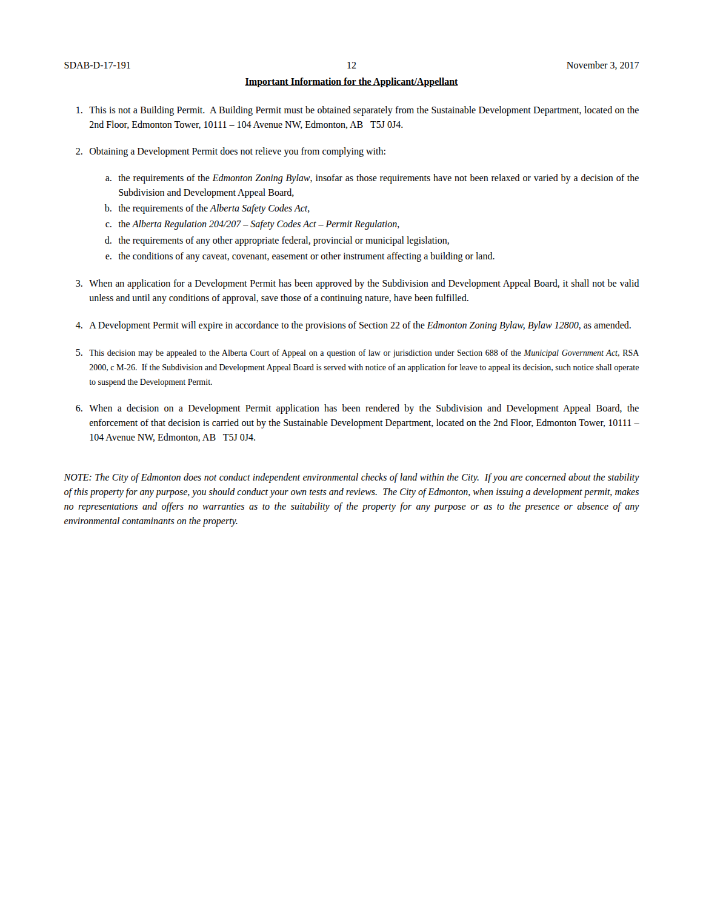SDAB-D-17-191
12
November 3, 2017
Important Information for the Applicant/Appellant
This is not a Building Permit. A Building Permit must be obtained separately from the Sustainable Development Department, located on the 2nd Floor, Edmonton Tower, 10111 – 104 Avenue NW, Edmonton, AB T5J 0J4.
Obtaining a Development Permit does not relieve you from complying with:
the requirements of the Edmonton Zoning Bylaw, insofar as those requirements have not been relaxed or varied by a decision of the Subdivision and Development Appeal Board,
the requirements of the Alberta Safety Codes Act,
the Alberta Regulation 204/207 – Safety Codes Act – Permit Regulation,
the requirements of any other appropriate federal, provincial or municipal legislation,
the conditions of any caveat, covenant, easement or other instrument affecting a building or land.
When an application for a Development Permit has been approved by the Subdivision and Development Appeal Board, it shall not be valid unless and until any conditions of approval, save those of a continuing nature, have been fulfilled.
A Development Permit will expire in accordance to the provisions of Section 22 of the Edmonton Zoning Bylaw, Bylaw 12800, as amended.
This decision may be appealed to the Alberta Court of Appeal on a question of law or jurisdiction under Section 688 of the Municipal Government Act, RSA 2000, c M-26. If the Subdivision and Development Appeal Board is served with notice of an application for leave to appeal its decision, such notice shall operate to suspend the Development Permit.
When a decision on a Development Permit application has been rendered by the Subdivision and Development Appeal Board, the enforcement of that decision is carried out by the Sustainable Development Department, located on the 2nd Floor, Edmonton Tower, 10111 – 104 Avenue NW, Edmonton, AB T5J 0J4.
NOTE: The City of Edmonton does not conduct independent environmental checks of land within the City. If you are concerned about the stability of this property for any purpose, you should conduct your own tests and reviews. The City of Edmonton, when issuing a development permit, makes no representations and offers no warranties as to the suitability of the property for any purpose or as to the presence or absence of any environmental contaminants on the property.